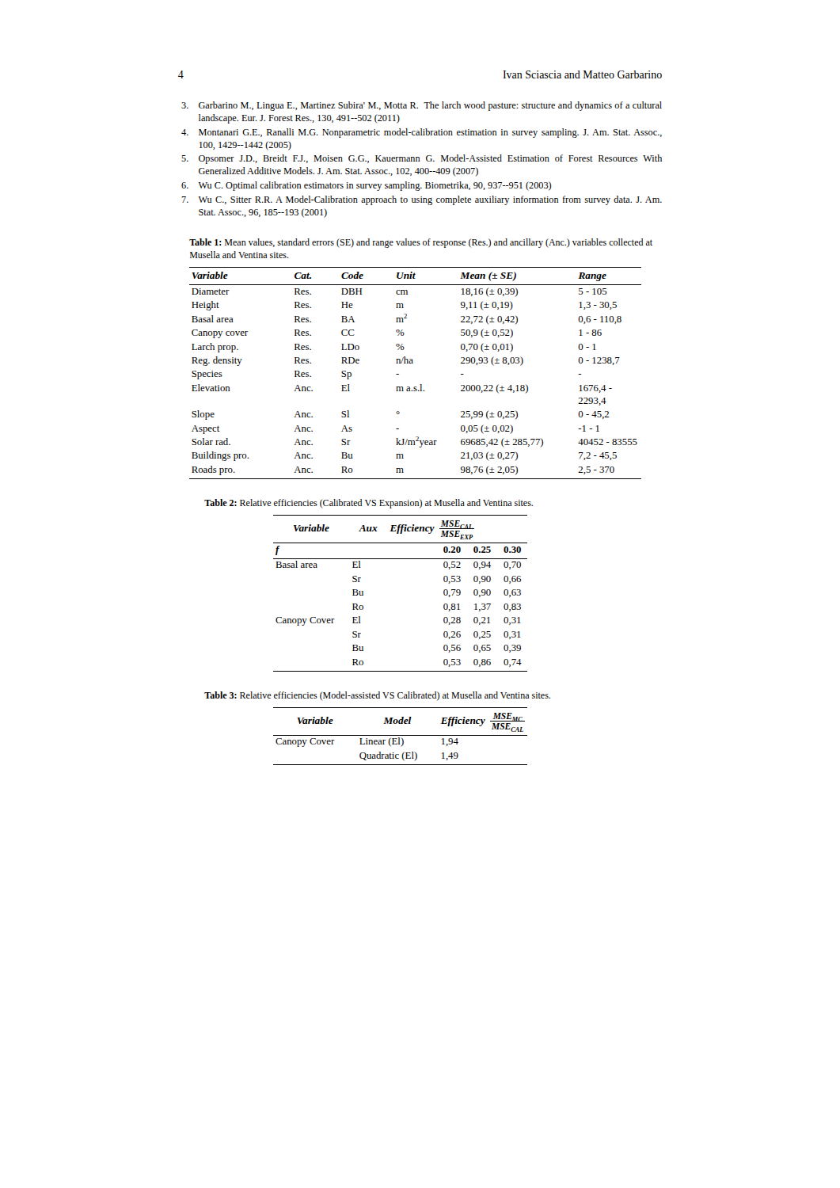4 Ivan Sciascia and Matteo Garbarino
3. Garbarino M., Lingua E., Martinez Subira' M., Motta R. The larch wood pasture: structure and dynamics of a cultural landscape. Eur. J. Forest Res., 130, 491--502 (2011)
4. Montanari G.E., Ranalli M.G. Nonparametric model-calibration estimation in survey sampling. J. Am. Stat. Assoc., 100, 1429--1442 (2005)
5. Opsomer J.D., Breidt F.J., Moisen G.G., Kauermann G. Model-Assisted Estimation of Forest Resources With Generalized Additive Models. J. Am. Stat. Assoc., 102, 400--409 (2007)
6. Wu C. Optimal calibration estimators in survey sampling. Biometrika, 90, 937--951 (2003)
7. Wu C., Sitter R.R. A Model-Calibration approach to using complete auxiliary information from survey data. J. Am. Stat. Assoc., 96, 185--193 (2001)
Table 1: Mean values, standard errors (SE) and range values of response (Res.) and ancillary (Anc.) variables collected at Musella and Ventina sites.
| Variable | Cat. | Code | Unit | Mean (± SE) | Range |
| --- | --- | --- | --- | --- | --- |
| Diameter | Res. | DBH | cm | 18,16 (± 0,39) | 5 - 105 |
| Height | Res. | He | m | 9,11 (± 0,19) | 1,3 - 30,5 |
| Basal area | Res. | BA | m 2 | 22,72 (± 0,42) | 0,6 - 110,8 |
| Canopy cover | Res. | CC | % | 50,9 (± 0,52) | 1 - 86 |
| Larch prop. | Res. | LDo | % | 0,70 (± 0,01) | 0 - 1 |
| Reg. density | Res. | RDe | n/ha | 290,93 (± 8,03) | 0 - 1238,7 |
| Species | Res. | Sp | - | - | - |
| Elevation | Anc. | El | m a.s.l. | 2000,22 (± 4,18) | 1676,4 - 2293,4 |
| Slope | Anc. | Sl | ° | 25,99 (± 0,25) | 0 - 45,2 |
| Aspect | Anc. | As | - | 0,05 (± 0,02) | -1 - 1 |
| Solar rad. | Anc. | Sr | kJ/m 2 year | 69685,42 (± 285,77) | 40452 - 83555 |
| Buildings pro. | Anc. | Bu | m | 21,03 (± 0,27) | 7,2 - 45,5 |
| Roads pro. | Anc. | Ro | m | 98,76 (± 2,05) | 2,5 - 370 |
Table 2: Relative efficiencies (Calibrated VS Expansion) at Musella and Ventina sites.
| Variable | Aux | Efficiency | MSE CAL MSE EXP |
| --- | --- | --- | --- |
| f | | | 0.20 | 0.25 | 0.30 |
| Basal area | El | | 0,52 | 0,94 | 0,70 |
| | Sr | | 0,53 | 0,90 | 0,66 |
| | Bu | | 0,79 | 0,90 | 0,63 |
| | Ro | | 0,81 | 1,37 | 0,83 |
| Canopy Cover | El | | 0,28 | 0,21 | 0,31 |
| | Sr | | 0,26 | 0,25 | 0,31 |
| | Bu | | 0,56 | 0,65 | 0,39 |
| | Ro | | 0,53 | 0,86 | 0,74 |
Table 3: Relative efficiencies (Model-assisted VS Calibrated) at Musella and Ventina sites.
| Variable | Model | Efficiency MSE MC MSE CAL |
| --- | --- | --- |
| Canopy Cover | Linear (El) | 1,94 |
| | Quadratic (El) | 1,49 |